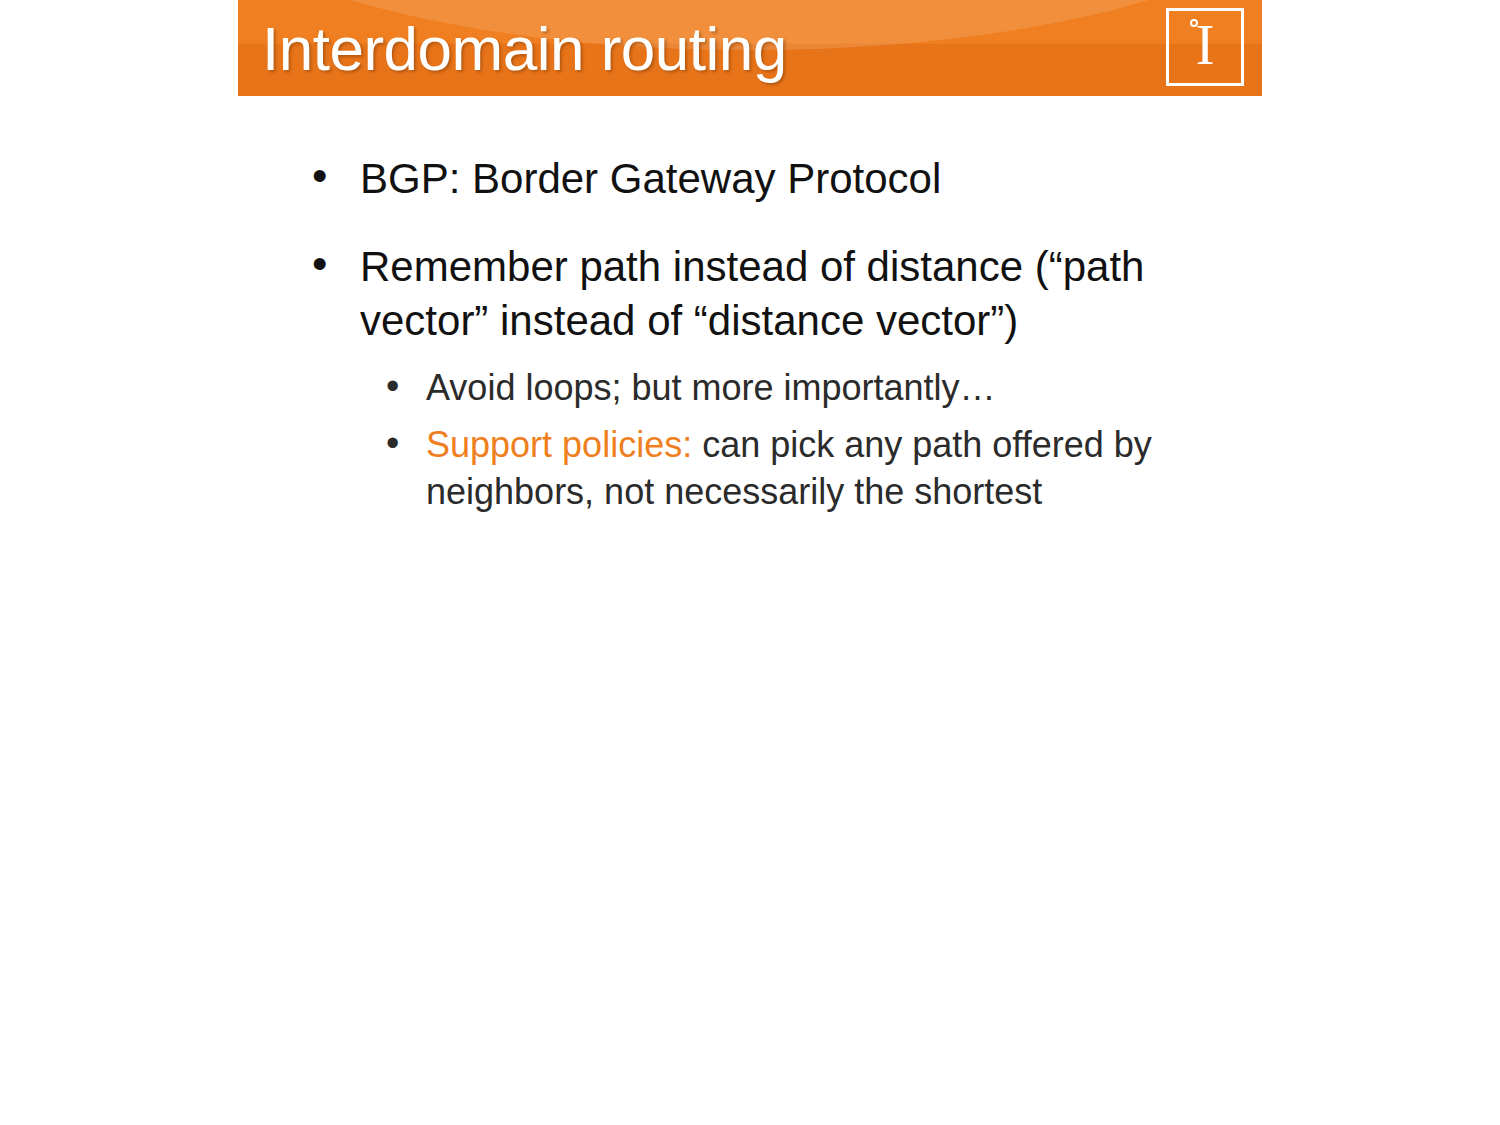Interdomain routing
I
BGP: Border Gateway Protocol
Remember path instead of distance (“path vector” instead of “distance vector”)
Avoid loops; but more importantly…
Support policies: can pick any path offered by neighbors, not necessarily the shortest